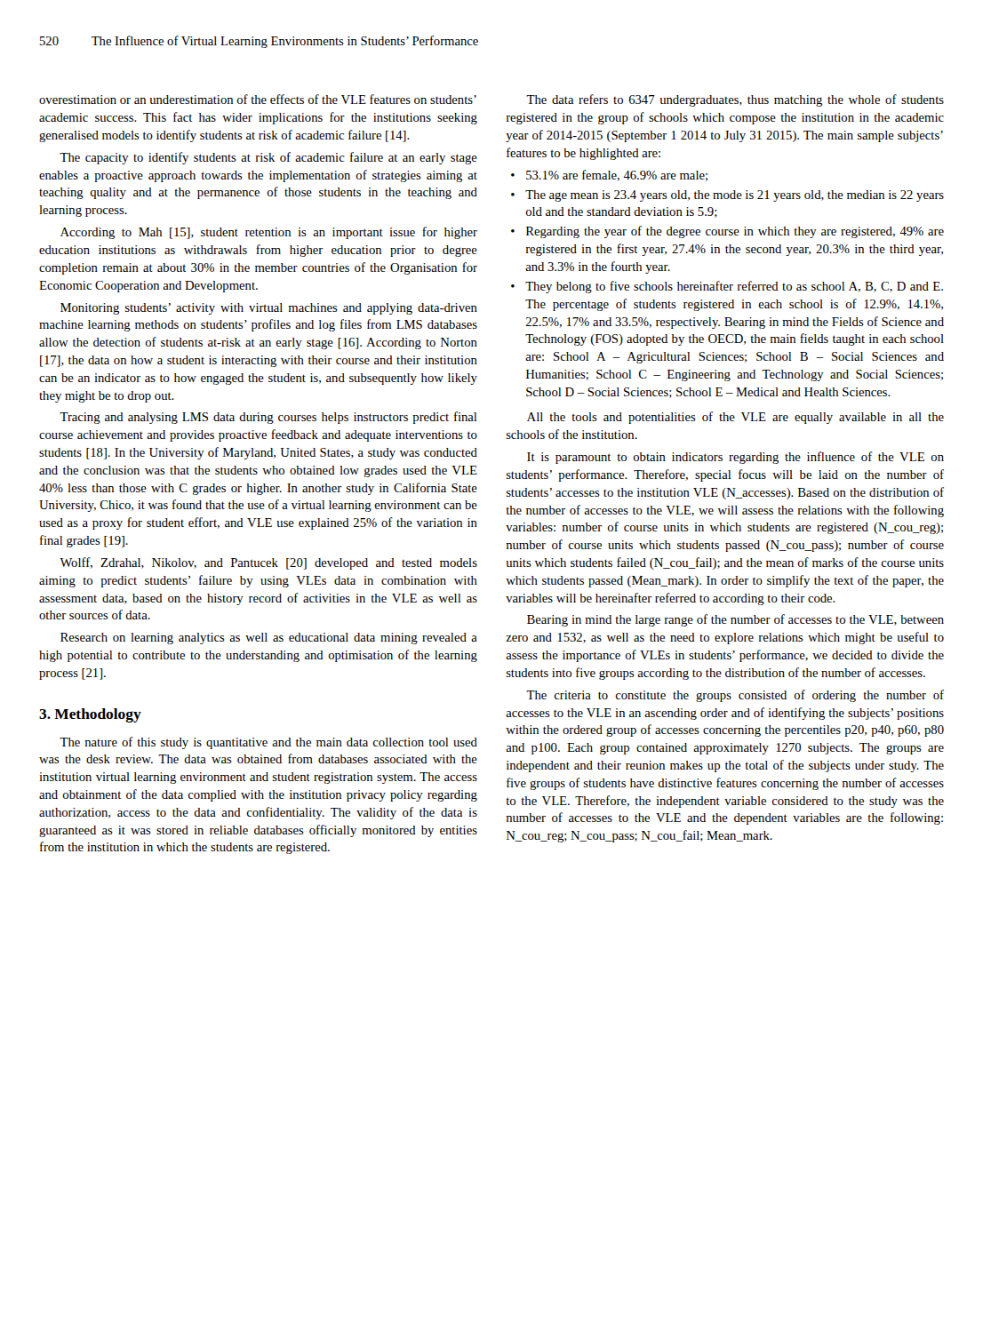520 The Influence of Virtual Learning Environments in Students’ Performance
overestimation or an underestimation of the effects of the VLE features on students’ academic success. This fact has wider implications for the institutions seeking generalised models to identify students at risk of academic failure [14].
The capacity to identify students at risk of academic failure at an early stage enables a proactive approach towards the implementation of strategies aiming at teaching quality and at the permanence of those students in the teaching and learning process.
According to Mah [15], student retention is an important issue for higher education institutions as withdrawals from higher education prior to degree completion remain at about 30% in the member countries of the Organisation for Economic Cooperation and Development.
Monitoring students’ activity with virtual machines and applying data-driven machine learning methods on students’ profiles and log files from LMS databases allow the detection of students at-risk at an early stage [16]. According to Norton [17], the data on how a student is interacting with their course and their institution can be an indicator as to how engaged the student is, and subsequently how likely they might be to drop out.
Tracing and analysing LMS data during courses helps instructors predict final course achievement and provides proactive feedback and adequate interventions to students [18]. In the University of Maryland, United States, a study was conducted and the conclusion was that the students who obtained low grades used the VLE 40% less than those with C grades or higher. In another study in California State University, Chico, it was found that the use of a virtual learning environment can be used as a proxy for student effort, and VLE use explained 25% of the variation in final grades [19].
Wolff, Zdrahal, Nikolov, and Pantucek [20] developed and tested models aiming to predict students’ failure by using VLEs data in combination with assessment data, based on the history record of activities in the VLE as well as other sources of data.
Research on learning analytics as well as educational data mining revealed a high potential to contribute to the understanding and optimisation of the learning process [21].
3. Methodology
The nature of this study is quantitative and the main data collection tool used was the desk review. The data was obtained from databases associated with the institution virtual learning environment and student registration system. The access and obtainment of the data complied with the institution privacy policy regarding authorization, access to the data and confidentiality. The validity of the data is guaranteed as it was stored in reliable databases officially monitored by entities from the institution in which the students are registered.
The data refers to 6347 undergraduates, thus matching the whole of students registered in the group of schools which compose the institution in the academic year of 2014-2015 (September 1 2014 to July 31 2015). The main sample subjects’ features to be highlighted are:
53.1% are female, 46.9% are male;
The age mean is 23.4 years old, the mode is 21 years old, the median is 22 years old and the standard deviation is 5.9;
Regarding the year of the degree course in which they are registered, 49% are registered in the first year, 27.4% in the second year, 20.3% in the third year, and 3.3% in the fourth year.
They belong to five schools hereinafter referred to as school A, B, C, D and E. The percentage of students registered in each school is of 12.9%, 14.1%, 22.5%, 17% and 33.5%, respectively. Bearing in mind the Fields of Science and Technology (FOS) adopted by the OECD, the main fields taught in each school are: School A – Agricultural Sciences; School B – Social Sciences and Humanities; School C – Engineering and Technology and Social Sciences; School D – Social Sciences; School E – Medical and Health Sciences.
All the tools and potentialities of the VLE are equally available in all the schools of the institution.
It is paramount to obtain indicators regarding the influence of the VLE on students’ performance. Therefore, special focus will be laid on the number of students’ accesses to the institution VLE (N_accesses). Based on the distribution of the number of accesses to the VLE, we will assess the relations with the following variables: number of course units in which students are registered (N_cou_reg); number of course units which students passed (N_cou_pass); number of course units which students failed (N_cou_fail); and the mean of marks of the course units which students passed (Mean_mark). In order to simplify the text of the paper, the variables will be hereinafter referred to according to their code.
Bearing in mind the large range of the number of accesses to the VLE, between zero and 1532, as well as the need to explore relations which might be useful to assess the importance of VLEs in students’ performance, we decided to divide the students into five groups according to the distribution of the number of accesses.
The criteria to constitute the groups consisted of ordering the number of accesses to the VLE in an ascending order and of identifying the subjects’ positions within the ordered group of accesses concerning the percentiles p20, p40, p60, p80 and p100. Each group contained approximately 1270 subjects. The groups are independent and their reunion makes up the total of the subjects under study. The five groups of students have distinctive features concerning the number of accesses to the VLE. Therefore, the independent variable considered to the study was the number of accesses to the VLE and the dependent variables are the following: N_cou_reg; N_cou_pass; N_cou_fail; Mean_mark.